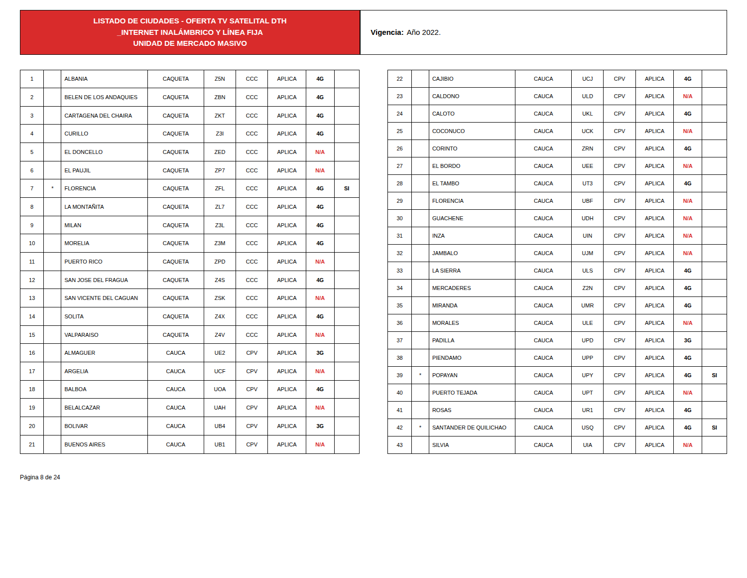LISTADO DE CIUDADES - OFERTA TV SATELITAL DTH
_INTERNET INALÁMBRICO Y LÍNEA FIJA
UNIDAD DE MERCADO MASIVO
Vigencia: Año 2022.
| 1 | | ALBANIA | CAQUETA | Z5N | CCC | APLICA | 4G | |
| 2 | | BELEN DE LOS ANDAQUIES | CAQUETA | ZBN | CCC | APLICA | 4G | |
| 3 | | CARTAGENA DEL CHAIRA | CAQUETA | ZKT | CCC | APLICA | 4G | |
| 4 | | CURILLO | CAQUETA | Z3I | CCC | APLICA | 4G | |
| 5 | | EL DONCELLO | CAQUETA | ZED | CCC | APLICA | N/A | |
| 6 | | EL PAUJIL | CAQUETA | ZP7 | CCC | APLICA | N/A | |
| 7 | * | FLORENCIA | CAQUETA | ZFL | CCC | APLICA | 4G | SI |
| 8 | | LA MONTAÑITA | CAQUETA | ZL7 | CCC | APLICA | 4G | |
| 9 | | MILAN | CAQUETA | Z3L | CCC | APLICA | 4G | |
| 10 | | MORELIA | CAQUETA | Z3M | CCC | APLICA | 4G | |
| 11 | | PUERTO RICO | CAQUETA | ZPD | CCC | APLICA | N/A | |
| 12 | | SAN JOSE DEL FRAGUA | CAQUETA | Z4S | CCC | APLICA | 4G | |
| 13 | | SAN VICENTE DEL CAGUAN | CAQUETA | ZSK | CCC | APLICA | N/A | |
| 14 | | SOLITA | CAQUETA | Z4X | CCC | APLICA | 4G | |
| 15 | | VALPARAISO | CAQUETA | Z4V | CCC | APLICA | N/A | |
| 16 | | ALMAGUER | CAUCA | UE2 | CPV | APLICA | 3G | |
| 17 | | ARGELIA | CAUCA | UCF | CPV | APLICA | N/A | |
| 18 | | BALBOA | CAUCA | UOA | CPV | APLICA | 4G | |
| 19 | | BELALCAZAR | CAUCA | UAH | CPV | APLICA | N/A | |
| 20 | | BOLIVAR | CAUCA | UB4 | CPV | APLICA | 3G | |
| 21 | | BUENOS AIRES | CAUCA | UB1 | CPV | APLICA | N/A | |
| 22 | | CAJIBIO | CAUCA | UCJ | CPV | APLICA | 4G | |
| 23 | | CALDONO | CAUCA | ULD | CPV | APLICA | N/A | |
| 24 | | CALOTO | CAUCA | UKL | CPV | APLICA | 4G | |
| 25 | | COCONUCO | CAUCA | UCK | CPV | APLICA | N/A | |
| 26 | | CORINTO | CAUCA | ZRN | CPV | APLICA | 4G | |
| 27 | | EL BORDO | CAUCA | UEE | CPV | APLICA | N/A | |
| 28 | | EL TAMBO | CAUCA | UT3 | CPV | APLICA | 4G | |
| 29 | | FLORENCIA | CAUCA | UBF | CPV | APLICA | N/A | |
| 30 | | GUACHENE | CAUCA | UDH | CPV | APLICA | N/A | |
| 31 | | INZA | CAUCA | UIN | CPV | APLICA | N/A | |
| 32 | | JAMBALO | CAUCA | UJM | CPV | APLICA | N/A | |
| 33 | | LA SIERRA | CAUCA | ULS | CPV | APLICA | 4G | |
| 34 | | MERCADERES | CAUCA | Z2N | CPV | APLICA | 4G | |
| 35 | | MIRANDA | CAUCA | UMR | CPV | APLICA | 4G | |
| 36 | | MORALES | CAUCA | ULE | CPV | APLICA | N/A | |
| 37 | | PADILLA | CAUCA | UPD | CPV | APLICA | 3G | |
| 38 | | PIENDAMO | CAUCA | UPP | CPV | APLICA | 4G | |
| 39 | * | POPAYAN | CAUCA | UPY | CPV | APLICA | 4G | SI |
| 40 | | PUERTO TEJADA | CAUCA | UPT | CPV | APLICA | N/A | |
| 41 | | ROSAS | CAUCA | UR1 | CPV | APLICA | 4G | |
| 42 | * | SANTANDER DE QUILICHAO | CAUCA | USQ | CPV | APLICA | 4G | SI |
| 43 | | SILVIA | CAUCA | UIA | CPV | APLICA | N/A | |
Página 8 de 24